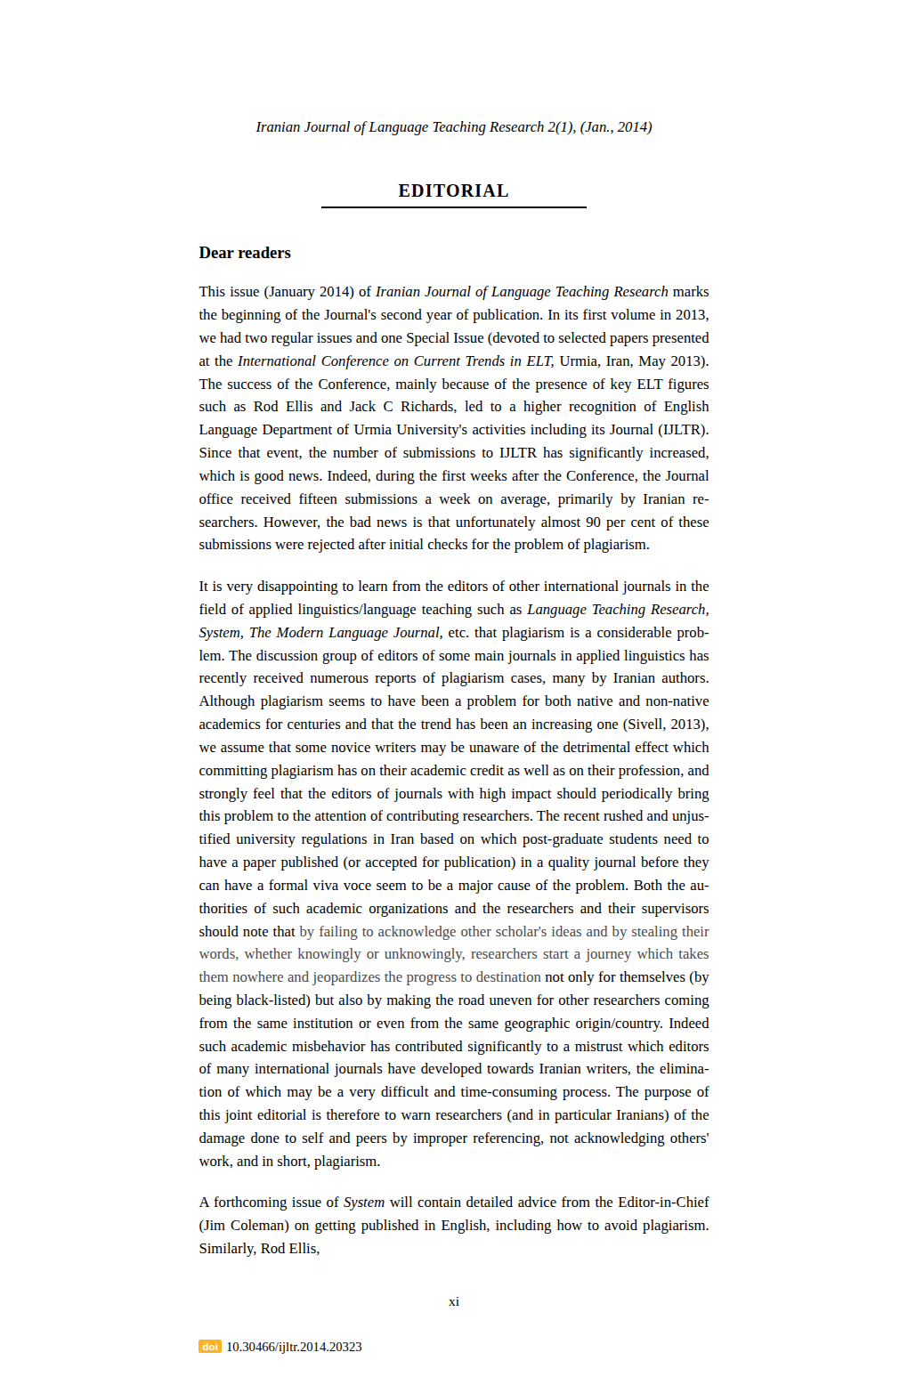Iranian Journal of Language Teaching Research 2(1), (Jan., 2014)
EDITORIAL
Dear readers
This issue (January 2014) of Iranian Journal of Language Teaching Research marks the beginning of the Journal's second year of publication. In its first volume in 2013, we had two regular issues and one Special Issue (devoted to selected papers presented at the International Conference on Current Trends in ELT, Urmia, Iran, May 2013). The success of the Conference, mainly because of the presence of key ELT figures such as Rod Ellis and Jack C Richards, led to a higher recognition of English Language Department of Urmia University's activities including its Journal (IJLTR). Since that event, the number of submissions to IJLTR has significantly increased, which is good news. Indeed, during the first weeks after the Conference, the Journal office received fifteen submissions a week on average, primarily by Iranian researchers. However, the bad news is that unfortunately almost 90 per cent of these submissions were rejected after initial checks for the problem of plagiarism.
It is very disappointing to learn from the editors of other international journals in the field of applied linguistics/language teaching such as Language Teaching Research, System, The Modern Language Journal, etc. that plagiarism is a considerable problem. The discussion group of editors of some main journals in applied linguistics has recently received numerous reports of plagiarism cases, many by Iranian authors. Although plagiarism seems to have been a problem for both native and non-native academics for centuries and that the trend has been an increasing one (Sivell, 2013), we assume that some novice writers may be unaware of the detrimental effect which committing plagiarism has on their academic credit as well as on their profession, and strongly feel that the editors of journals with high impact should periodically bring this problem to the attention of contributing researchers. The recent rushed and unjustified university regulations in Iran based on which post-graduate students need to have a paper published (or accepted for publication) in a quality journal before they can have a formal viva voce seem to be a major cause of the problem. Both the authorities of such academic organizations and the researchers and their supervisors should note that by failing to acknowledge other scholar's ideas and by stealing their words, whether knowingly or unknowingly, researchers start a journey which takes them nowhere and jeopardizes the progress to destination not only for themselves (by being black-listed) but also by making the road uneven for other researchers coming from the same institution or even from the same geographic origin/country. Indeed such academic misbehavior has contributed significantly to a mistrust which editors of many international journals have developed towards Iranian writers, the elimination of which may be a very difficult and time-consuming process. The purpose of this joint editorial is therefore to warn researchers (and in particular Iranians) of the damage done to self and peers by improper referencing, not acknowledging others' work, and in short, plagiarism.
A forthcoming issue of System will contain detailed advice from the Editor-in-Chief (Jim Coleman) on getting published in English, including how to avoid plagiarism. Similarly, Rod Ellis,
xi
doi 10.30466/ijltr.2014.20323